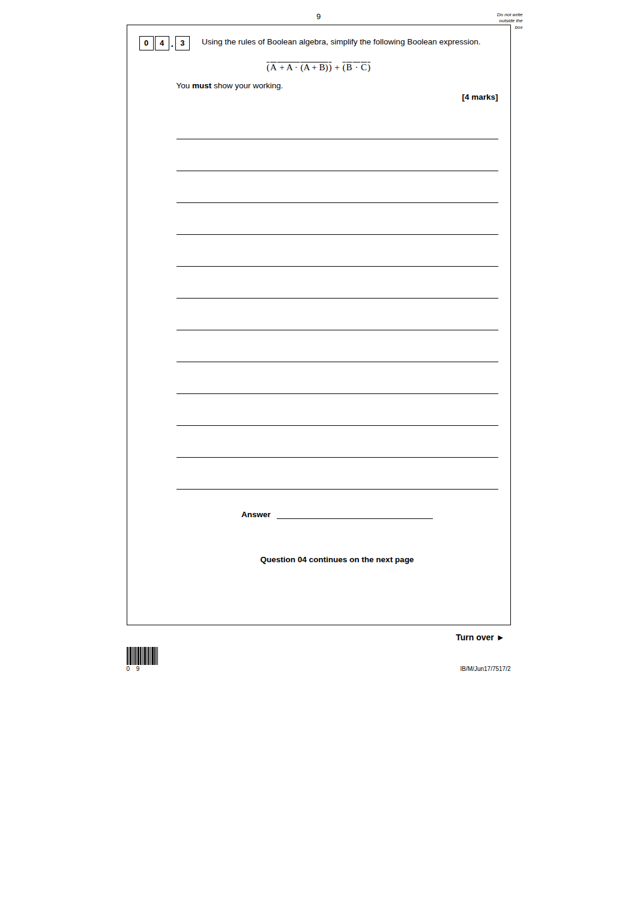Do not write
outside the
box
9
0
4
.
3
Using the rules of Boolean algebra, simplify the following Boolean expression.
(A + A · (A + B)) + (B · C)
You must show your working.
[4 marks]
Answer
Question 04 continues on the next page
Turn over ►
0 9
IB/M/Jun17/7517/2